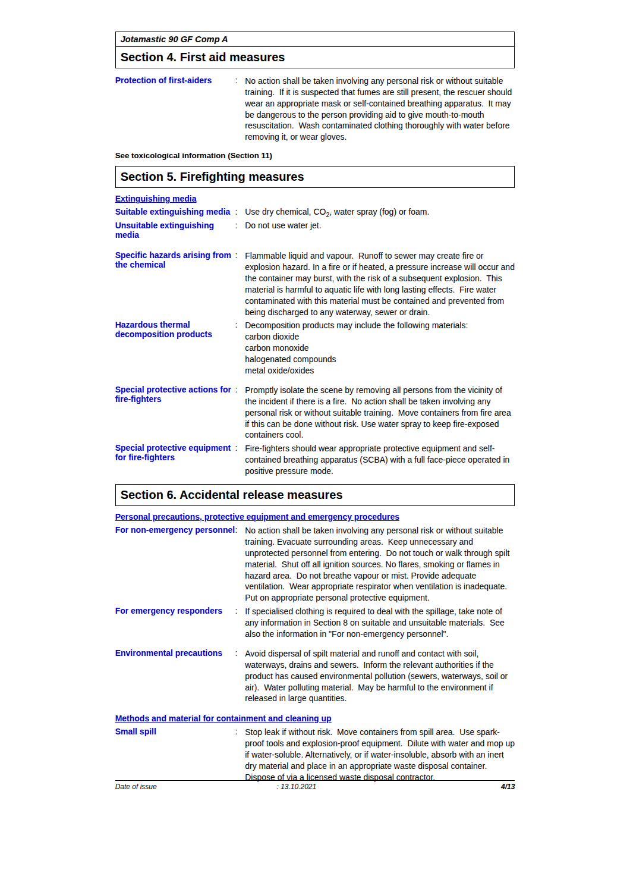Jotamastic 90 GF Comp A
Section 4. First aid measures
| Protection of first-aiders | : | No action shall be taken involving any personal risk or without suitable training. If it is suspected that fumes are still present, the rescuer should wear an appropriate mask or self-contained breathing apparatus. It may be dangerous to the person providing aid to give mouth-to-mouth resuscitation. Wash contaminated clothing thoroughly with water before removing it, or wear gloves. |
See toxicological information (Section 11)
Section 5. Firefighting measures
Extinguishing media
| Suitable extinguishing media | : | Use dry chemical, CO 2 , water spray (fog) or foam. |
| Unsuitable extinguishing media | : | Do not use water jet. |
| Specific hazards arising from the chemical | : | Flammable liquid and vapour. Runoff to sewer may create fire or explosion hazard. In a fire or if heated, a pressure increase will occur and the container may burst, with the risk of a subsequent explosion. This material is harmful to aquatic life with long lasting effects. Fire water contaminated with this material must be contained and prevented from being discharged to any waterway, sewer or drain. |
| Hazardous thermal decomposition products | : | Decomposition products may include the following materials: carbon dioxide carbon monoxide halogenated compounds metal oxide/oxides |
| Special protective actions for fire-fighters | : | Promptly isolate the scene by removing all persons from the vicinity of the incident if there is a fire. No action shall be taken involving any personal risk or without suitable training. Move containers from fire area if this can be done without risk. Use water spray to keep fire-exposed containers cool. |
| Special protective equipment for fire-fighters | : | Fire-fighters should wear appropriate protective equipment and self-contained breathing apparatus (SCBA) with a full face-piece operated in positive pressure mode. |
Section 6. Accidental release measures
Personal precautions, protective equipment and emergency procedures
| For non-emergency personnel | : | No action shall be taken involving any personal risk or without suitable training. Evacuate surrounding areas. Keep unnecessary and unprotected personnel from entering. Do not touch or walk through spilt material. Shut off all ignition sources. No flares, smoking or flames in hazard area. Do not breathe vapour or mist. Provide adequate ventilation. Wear appropriate respirator when ventilation is inadequate. Put on appropriate personal protective equipment. |
| For emergency responders | : | If specialised clothing is required to deal with the spillage, take note of any information in Section 8 on suitable and unsuitable materials. See also the information in "For non-emergency personnel". |
| Environmental precautions | : | Avoid dispersal of spilt material and runoff and contact with soil, waterways, drains and sewers. Inform the relevant authorities if the product has caused environmental pollution (sewers, waterways, soil or air). Water polluting material. May be harmful to the environment if released in large quantities. |
Methods and material for containment and cleaning up
| Small spill | : | Stop leak if without risk. Move containers from spill area. Use spark-proof tools and explosion-proof equipment. Dilute with water and mop up if water-soluble. Alternatively, or if water-insoluble, absorb with an inert dry material and place in an appropriate waste disposal container. Dispose of via a licensed waste disposal contractor. |
Date of issue : 13.10.2021 4/13